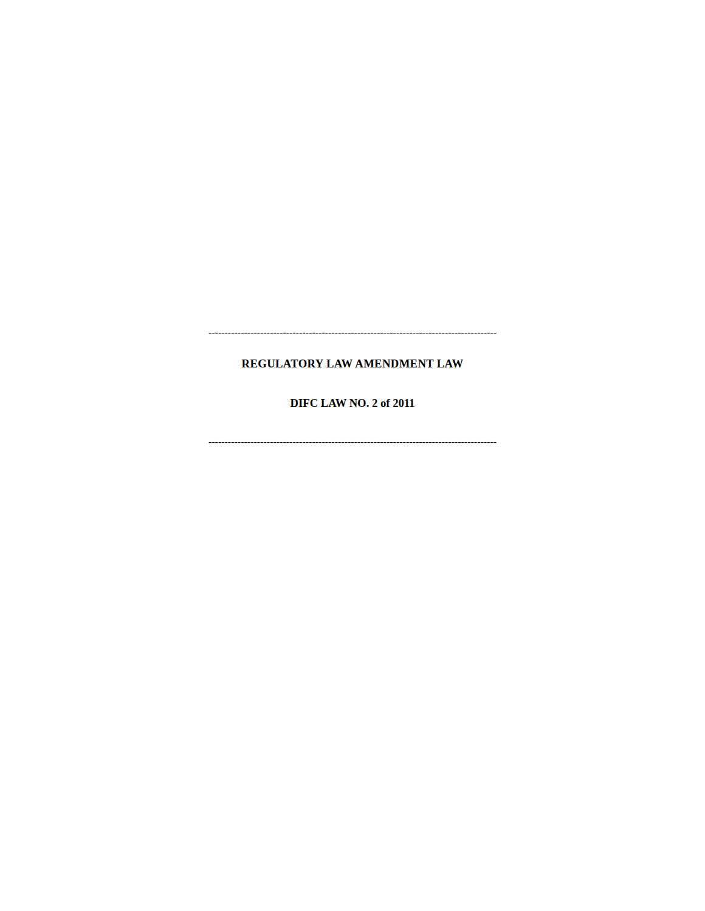-----------------------------------------------------------------------------------------
Regulatory Law Amendment Law
DIFC LAW NO. 2 of 2011
-----------------------------------------------------------------------------------------